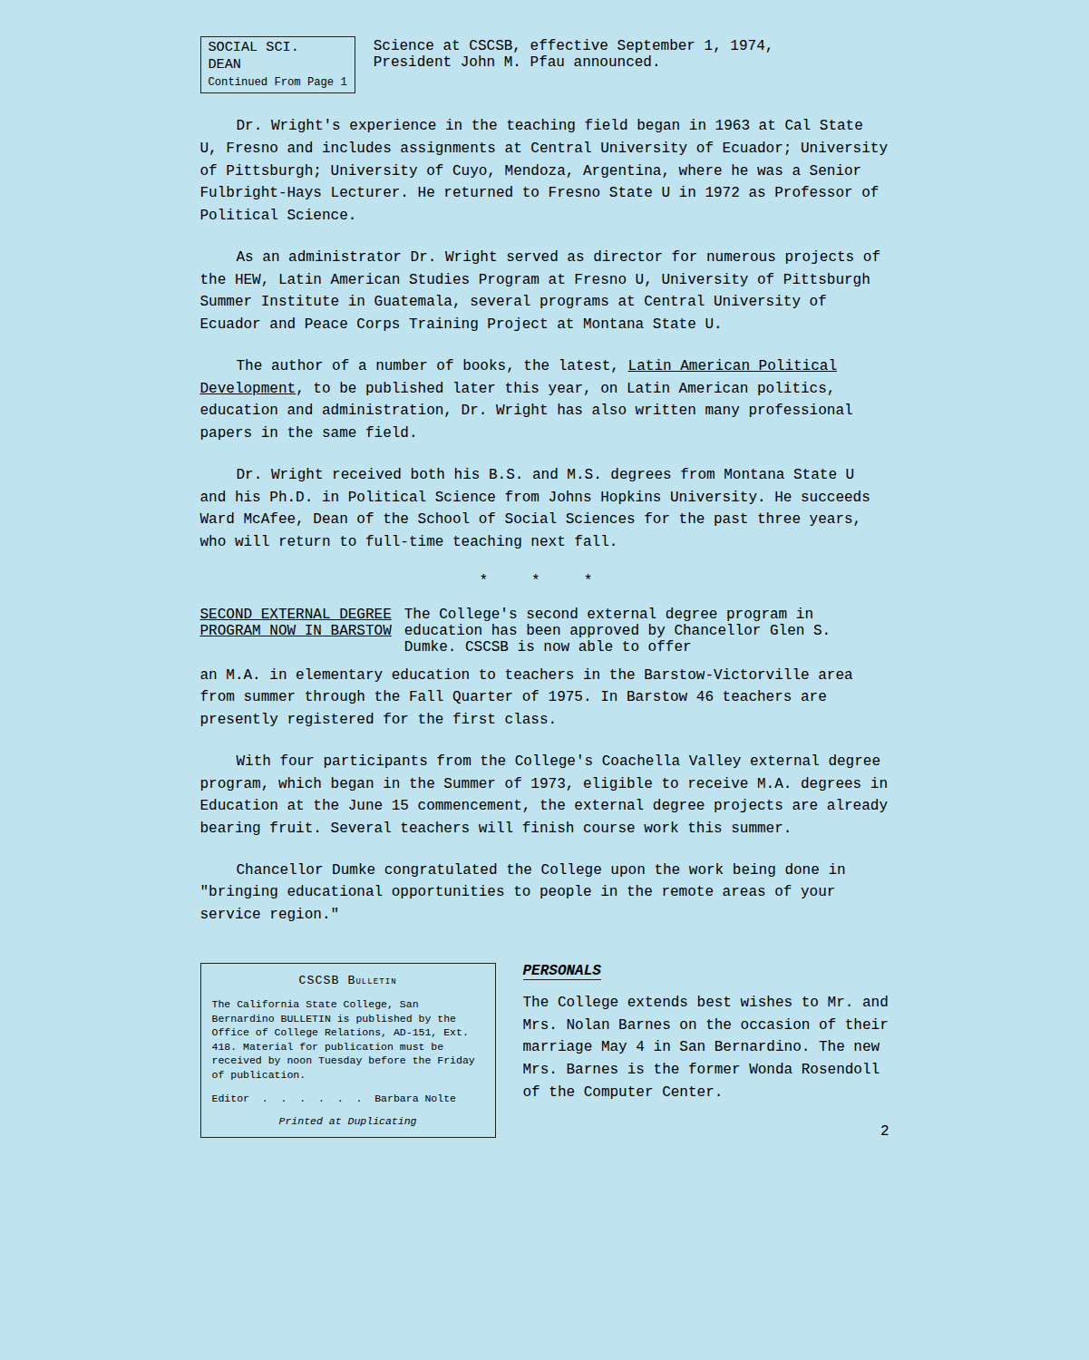SOCIAL SCI.
DEAN
Continued From Page 1
Science at CSCSB, effective September 1, 1974,
President John M. Pfau announced.
Dr. Wright's experience in the teaching field began in 1963 at Cal State U, Fresno and includes assignments at Central University of Ecuador; University of Pittsburgh; University of Cuyo, Mendoza, Argentina, where he was a Senior Fulbright-Hays Lecturer. He returned to Fresno State U in 1972 as Professor of Political Science.
As an administrator Dr. Wright served as director for numerous projects of the HEW, Latin American Studies Program at Fresno U, University of Pittsburgh Summer Institute in Guatemala, several programs at Central University of Ecuador and Peace Corps Training Project at Montana State U.
The author of a number of books, the latest, Latin American Political Development, to be published later this year, on Latin American politics, education and administration, Dr. Wright has also written many professional papers in the same field.
Dr. Wright received both his B.S. and M.S. degrees from Montana State U and his Ph.D. in Political Science from Johns Hopkins University. He succeeds Ward McAfee, Dean of the School of Social Sciences for the past three years, who will return to full-time teaching next fall.
* * *
SECOND EXTERNAL DEGREE
PROGRAM NOW IN BARSTOW
The College's second external degree program in education has been approved by Chancellor Glen S. Dumke. CSCSB is now able to offer
an M.A. in elementary education to teachers in the Barstow-Victorville area from summer through the Fall Quarter of 1975. In Barstow 46 teachers are presently registered for the first class.
With four participants from the College's Coachella Valley external degree program, which began in the Summer of 1973, eligible to receive M.A. degrees in Education at the June 15 commencement, the external degree projects are already bearing fruit. Several teachers will finish course work this summer.
Chancellor Dumke congratulated the College upon the work being done in "bringing educational opportunities to people in the remote areas of your service region."
CSCSB Bulletin
The California State College, San Bernardino BULLETIN is published by the Office of College Relations, AD-151, Ext. 418. Material for publication must be received by noon Tuesday before the Friday of publication.
Editor . . . . . . Barbara Nolte
Printed at Duplicating
PERSONALS
The College extends best wishes to Mr. and Mrs. Nolan Barnes on the occasion of their marriage May 4 in San Bernardino. The new Mrs. Barnes is the former Wonda Rosendoll of the Computer Center.
2